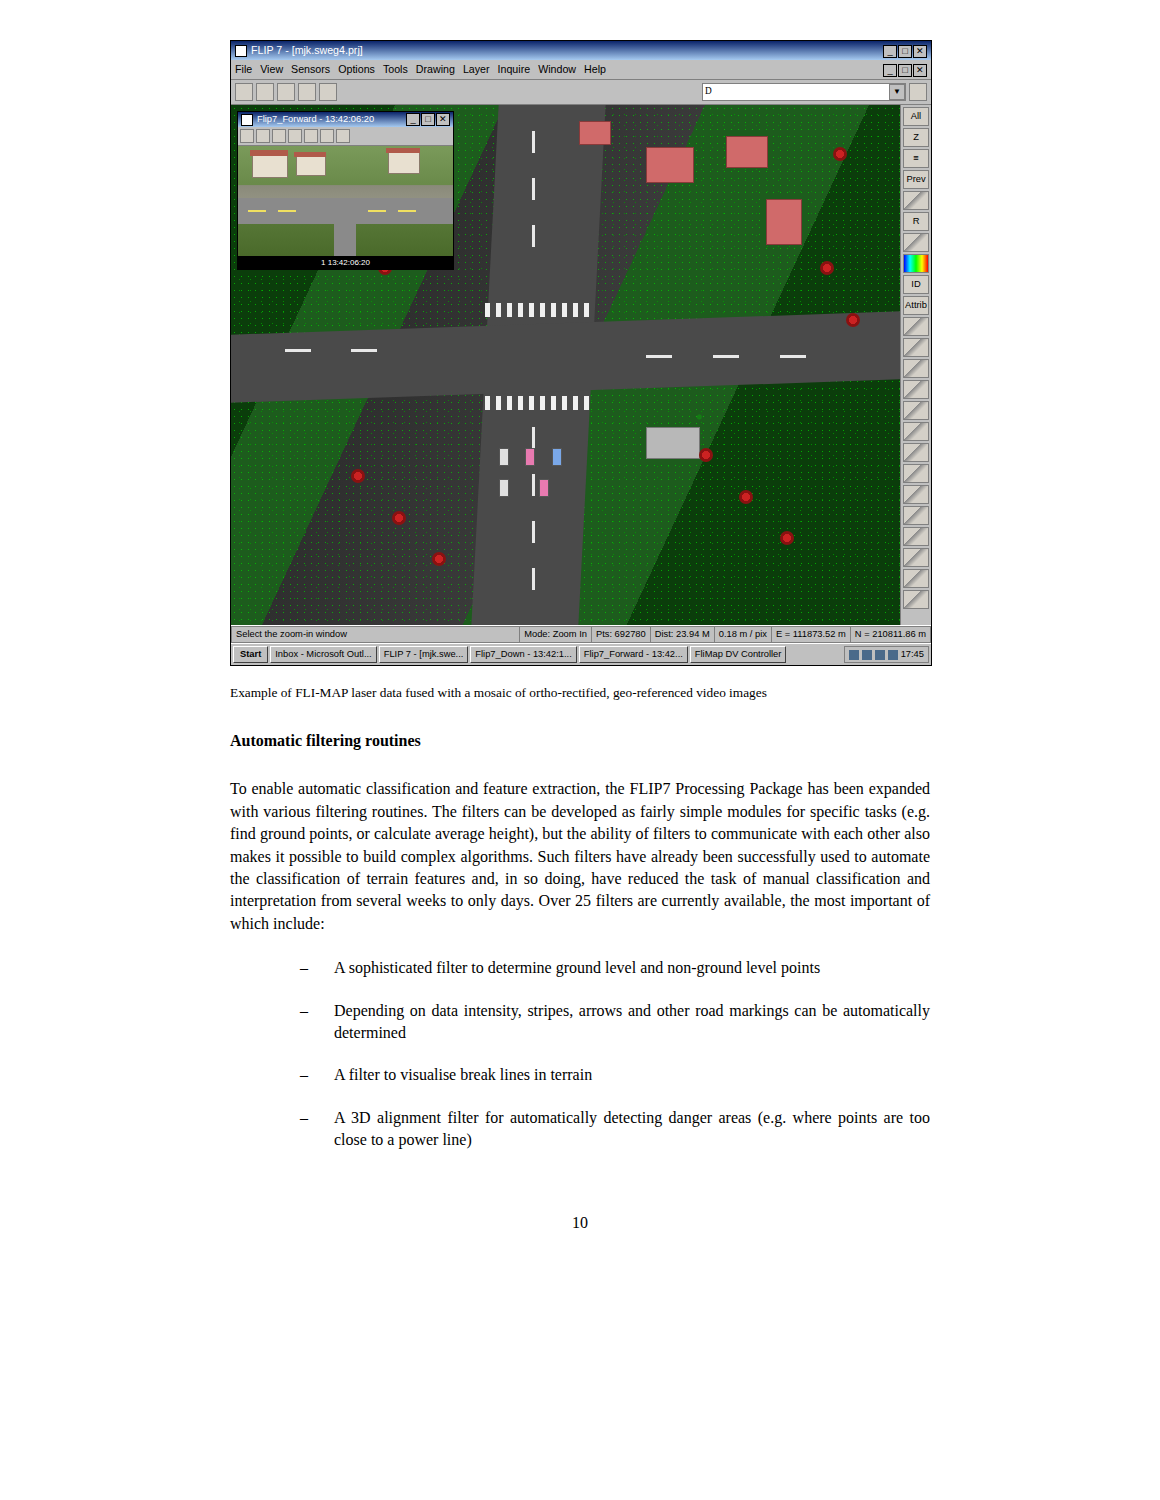FLIP 7 - [mjk.sweg4.prj]
_□✕
File View Sensors Options Tools Drawing Layer Inquire Window Help
_□✕
D▼
Flip7_Forward - 13:42:06:20
_□✕
1 13:42:06:20
All
Z
≡
Prev
R
ID
Attrib
Select the zoom-in window
Mode: Zoom In
Pts: 692780
Dist: 23.94 M
0.18 m / pix
E = 111873.52 m
N = 210811.86 m
Start Inbox - Microsoft Outl... FLIP 7 - [mjk.swe... Flip7_Down - 13:42:1... Flip7_Forward - 13:42... FliMap DV Controller 17:45
Example of FLI-MAP laser data fused with a mosaic of ortho-rectified, geo-referenced video images
Automatic filtering routines
To enable automatic classification and feature extraction, the FLIP7 Processing Package has been expanded with various filtering routines. The filters can be developed as fairly simple modules for specific tasks (e.g. find ground points, or calculate average height), but the ability of filters to communicate with each other also makes it possible to build complex algorithms. Such filters have already been successfully used to automate the classification of terrain features and, in so doing, have reduced the task of manual classification and interpretation from several weeks to only days. Over 25 filters are currently available, the most important of which include:
A sophisticated filter to determine ground level and non-ground level points
Depending on data intensity, stripes, arrows and other road markings can be automatically determined
A filter to visualise break lines in terrain
A 3D alignment filter for automatically detecting danger areas (e.g. where points are too close to a power line)
10